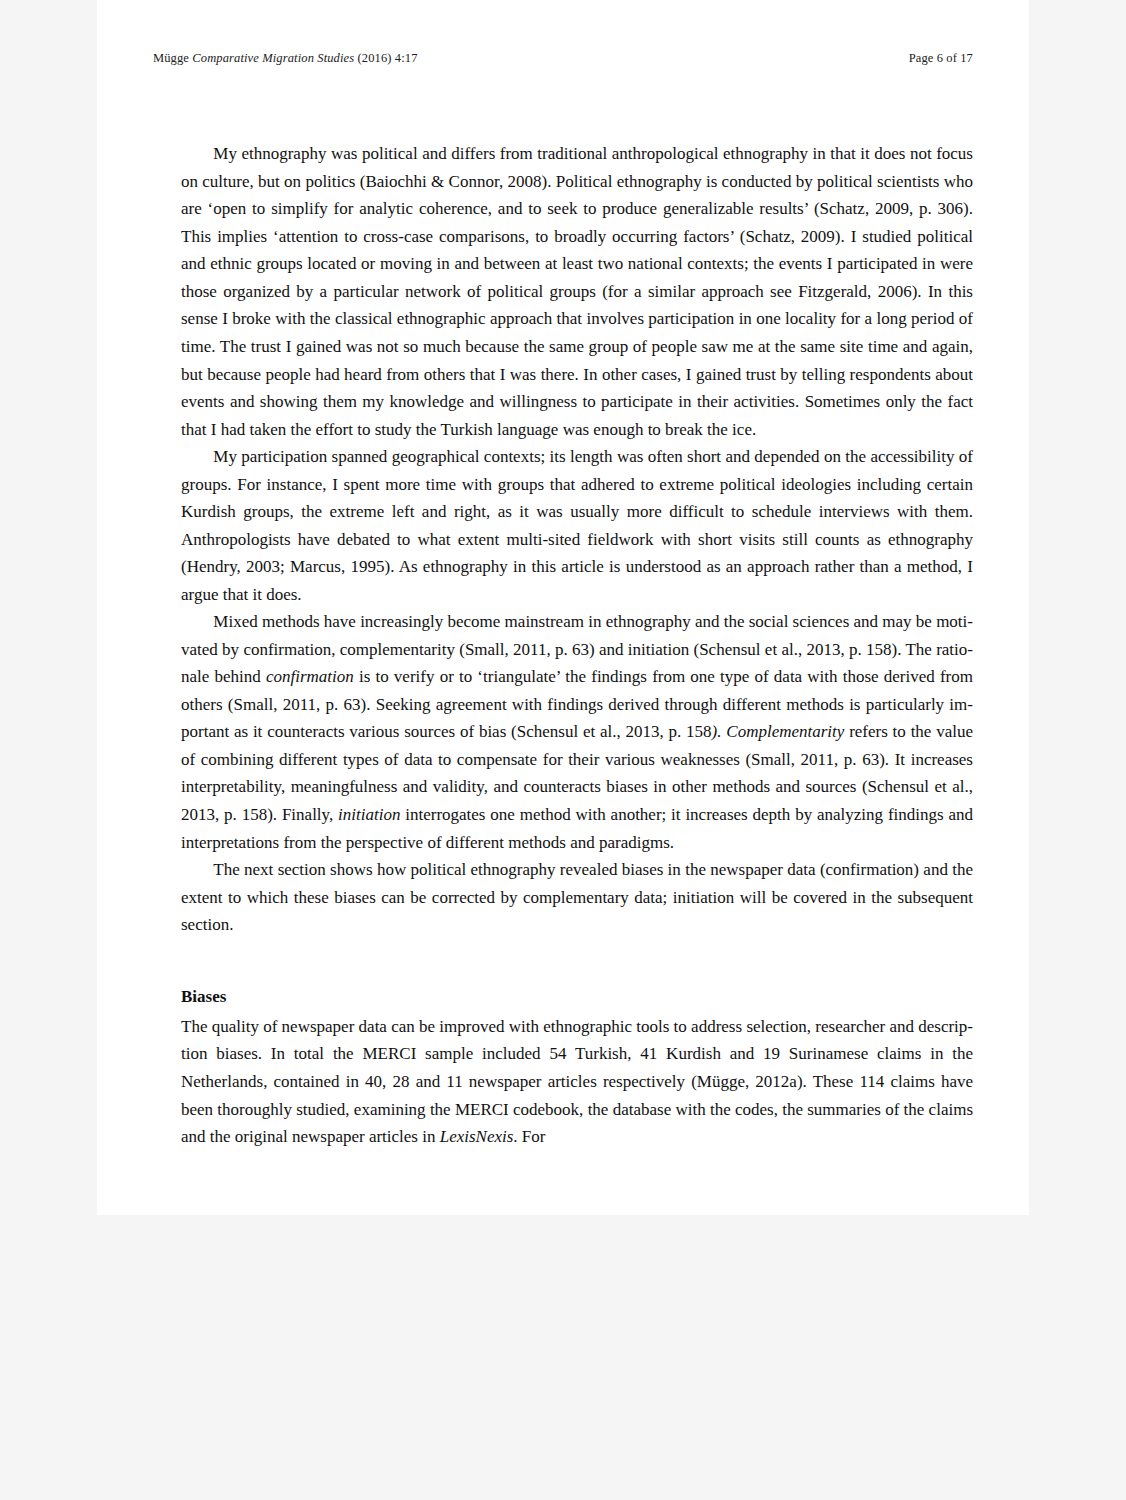Mügge Comparative Migration Studies (2016) 4:17 Page 6 of 17
My ethnography was political and differs from traditional anthropological ethnography in that it does not focus on culture, but on politics (Baiochhi & Connor, 2008). Political ethnography is conducted by political scientists who are ‘open to simplify for analytic coherence, and to seek to produce generalizable results’ (Schatz, 2009, p. 306). This implies ‘attention to cross-case comparisons, to broadly occurring factors’ (Schatz, 2009). I studied political and ethnic groups located or moving in and between at least two national contexts; the events I participated in were those organized by a particular network of political groups (for a similar approach see Fitzgerald, 2006). In this sense I broke with the classical ethnographic approach that involves participation in one locality for a long period of time. The trust I gained was not so much because the same group of people saw me at the same site time and again, but because people had heard from others that I was there. In other cases, I gained trust by telling respondents about events and showing them my knowledge and willingness to participate in their activities. Sometimes only the fact that I had taken the effort to study the Turkish language was enough to break the ice.
My participation spanned geographical contexts; its length was often short and depended on the accessibility of groups. For instance, I spent more time with groups that adhered to extreme political ideologies including certain Kurdish groups, the extreme left and right, as it was usually more difficult to schedule interviews with them. Anthropologists have debated to what extent multi-sited fieldwork with short visits still counts as ethnography (Hendry, 2003; Marcus, 1995). As ethnography in this article is understood as an approach rather than a method, I argue that it does.
Mixed methods have increasingly become mainstream in ethnography and the social sciences and may be motivated by confirmation, complementarity (Small, 2011, p. 63) and initiation (Schensul et al., 2013, p. 158). The rationale behind confirmation is to verify or to ‘triangulate’ the findings from one type of data with those derived from others (Small, 2011, p. 63). Seeking agreement with findings derived through different methods is particularly important as it counteracts various sources of bias (Schensul et al., 2013, p. 158). Complementarity refers to the value of combining different types of data to compensate for their various weaknesses (Small, 2011, p. 63). It increases interpretability, meaningfulness and validity, and counteracts biases in other methods and sources (Schensul et al., 2013, p. 158). Finally, initiation interrogates one method with another; it increases depth by analyzing findings and interpretations from the perspective of different methods and paradigms.
The next section shows how political ethnography revealed biases in the newspaper data (confirmation) and the extent to which these biases can be corrected by complementary data; initiation will be covered in the subsequent section.
Biases
The quality of newspaper data can be improved with ethnographic tools to address selection, researcher and description biases. In total the MERCI sample included 54 Turkish, 41 Kurdish and 19 Surinamese claims in the Netherlands, contained in 40, 28 and 11 newspaper articles respectively (Mügge, 2012a). These 114 claims have been thoroughly studied, examining the MERCI codebook, the database with the codes, the summaries of the claims and the original newspaper articles in LexisNexis. For